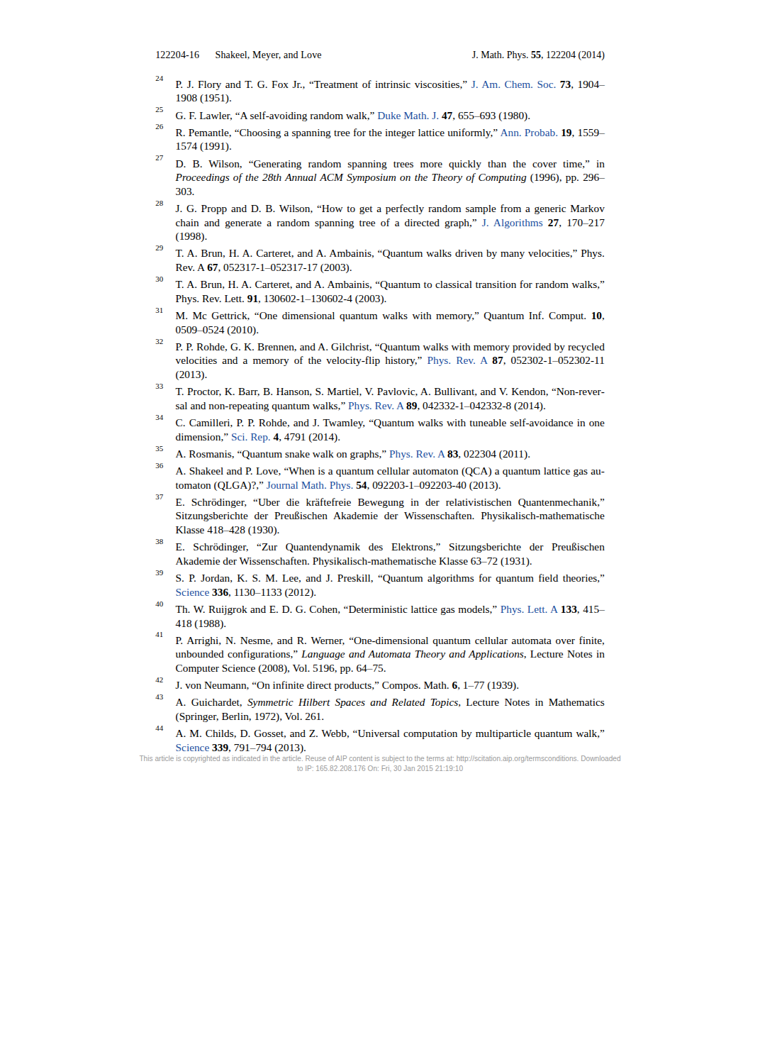122204-16 Shakeel, Meyer, and Love
J. Math. Phys. 55, 122204 (2014)
P. J. Flory and T. G. Fox Jr., “Treatment of intrinsic viscosities,” J. Am. Chem. Soc. 73, 1904–1908 (1951).
G. F. Lawler, “A self-avoiding random walk,” Duke Math. J. 47, 655–693 (1980).
R. Pemantle, “Choosing a spanning tree for the integer lattice uniformly,” Ann. Probab. 19, 1559–1574 (1991).
D. B. Wilson, “Generating random spanning trees more quickly than the cover time,” in Proceedings of the 28th Annual ACM Symposium on the Theory of Computing (1996), pp. 296–303.
J. G. Propp and D. B. Wilson, “How to get a perfectly random sample from a generic Markov chain and generate a random spanning tree of a directed graph,” J. Algorithms 27, 170–217 (1998).
T. A. Brun, H. A. Carteret, and A. Ambainis, “Quantum walks driven by many velocities,” Phys. Rev. A 67, 052317-1–052317-17 (2003).
T. A. Brun, H. A. Carteret, and A. Ambainis, “Quantum to classical transition for random walks,” Phys. Rev. Lett. 91, 130602-1–130602-4 (2003).
M. Mc Gettrick, “One dimensional quantum walks with memory,” Quantum Inf. Comput. 10, 0509–0524 (2010).
P. P. Rohde, G. K. Brennen, and A. Gilchrist, “Quantum walks with memory provided by recycled velocities and a memory of the velocity-flip history,” Phys. Rev. A 87, 052302-1–052302-11 (2013).
T. Proctor, K. Barr, B. Hanson, S. Martiel, V. Pavlovic, A. Bullivant, and V. Kendon, “Non-reversal and non-repeating quantum walks,” Phys. Rev. A 89, 042332-1–042332-8 (2014).
C. Camilleri, P. P. Rohde, and J. Twamley, “Quantum walks with tuneable self-avoidance in one dimension,” Sci. Rep. 4, 4791 (2014).
A. Rosmanis, “Quantum snake walk on graphs,” Phys. Rev. A 83, 022304 (2011).
A. Shakeel and P. Love, “When is a quantum cellular automaton (QCA) a quantum lattice gas automaton (QLGA)?,” Journal Math. Phys. 54, 092203-1–092203-40 (2013).
E. Schrödinger, “Uber die kräftefreie Bewegung in der relativistischen Quantenmechanik,” Sitzungsberichte der Preußischen Akademie der Wissenschaften. Physikalisch-mathematische Klasse 418–428 (1930).
E. Schrödinger, “Zur Quantendynamik des Elektrons,” Sitzungsberichte der Preußischen Akademie der Wissenschaften. Physikalisch-mathematische Klasse 63–72 (1931).
S. P. Jordan, K. S. M. Lee, and J. Preskill, “Quantum algorithms for quantum field theories,” Science 336, 1130–1133 (2012).
Th. W. Ruijgrok and E. D. G. Cohen, “Deterministic lattice gas models,” Phys. Lett. A 133, 415–418 (1988).
P. Arrighi, N. Nesme, and R. Werner, “One-dimensional quantum cellular automata over finite, unbounded configurations,” Language and Automata Theory and Applications, Lecture Notes in Computer Science (2008), Vol. 5196, pp. 64–75.
J. von Neumann, “On infinite direct products,” Compos. Math. 6, 1–77 (1939).
A. Guichardet, Symmetric Hilbert Spaces and Related Topics, Lecture Notes in Mathematics (Springer, Berlin, 1972), Vol. 261.
A. M. Childs, D. Gosset, and Z. Webb, “Universal computation by multiparticle quantum walk,” Science 339, 791–794 (2013).
This article is copyrighted as indicated in the article. Reuse of AIP content is subject to the terms at: http://scitation.aip.org/termsconditions. Downloaded
to IP: 165.82.208.176 On: Fri, 30 Jan 2015 21:19:10